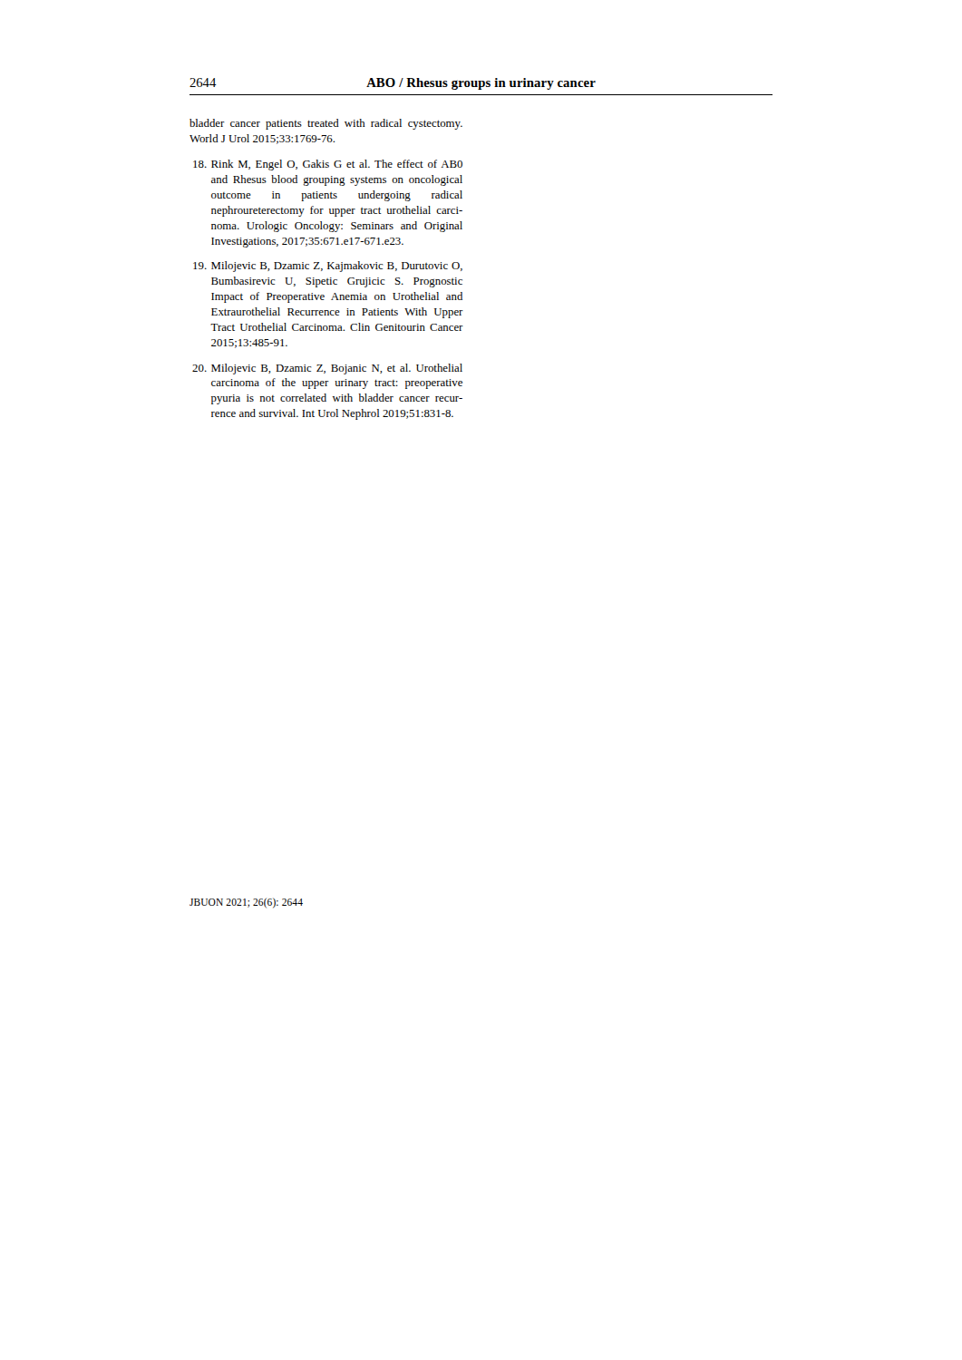2644 ABO / Rhesus groups in urinary cancer 2644
bladder cancer patients treated with radical cystectomy. World J Urol 2015;33:1769-76.
18. Rink M, Engel O, Gakis G et al. The effect of AB0 and Rhesus blood grouping systems on oncological outcome in patients undergoing radical nephroureterectomy for upper tract urothelial carcinoma. Urologic Oncology: Seminars and Original Investigations, 2017;35:671.e17-671.e23.
19. Milojevic B, Dzamic Z, Kajmakovic B, Durutovic O, Bumbasirevic U, Sipetic Grujicic S. Prognostic Impact of Preoperative Anemia on Urothelial and Extraurothelial Recurrence in Patients With Upper Tract Urothelial Carcinoma. Clin Genitourin Cancer 2015;13:485-91.
20. Milojevic B, Dzamic Z, Bojanic N, et al. Urothelial carcinoma of the upper urinary tract: preoperative pyuria is not correlated with bladder cancer recurrence and survival. Int Urol Nephrol 2019;51:831-8.
JBUON 2021; 26(6): 2644